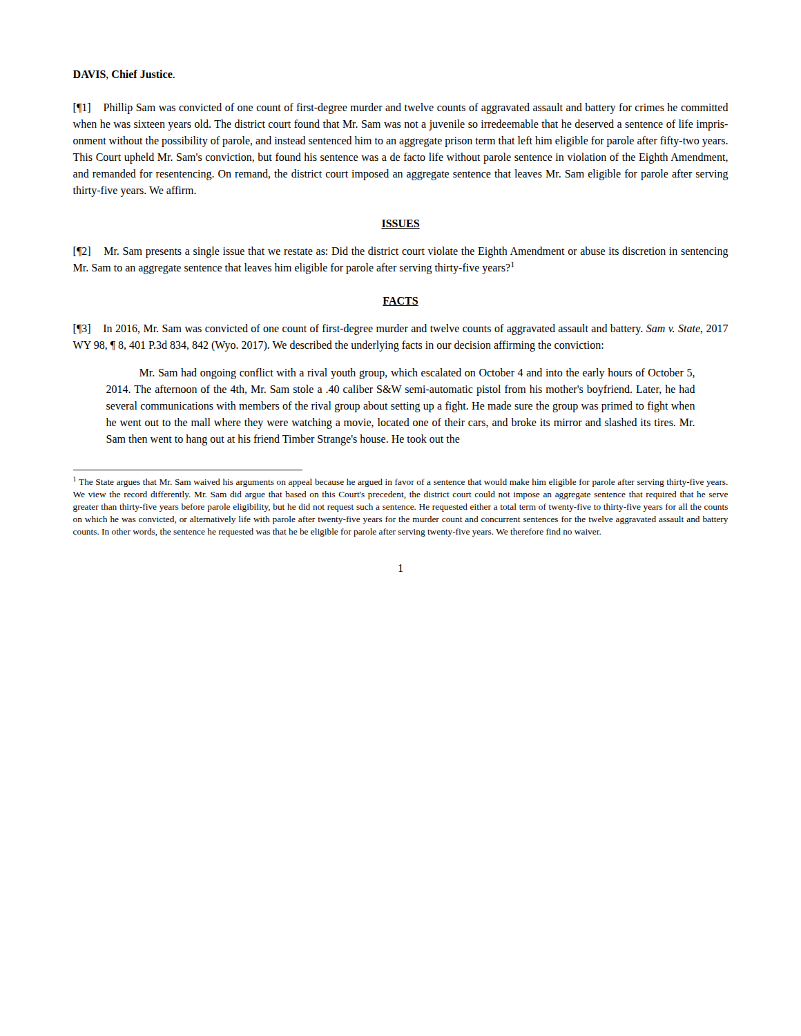DAVIS, Chief Justice.
[¶1] Phillip Sam was convicted of one count of first-degree murder and twelve counts of aggravated assault and battery for crimes he committed when he was sixteen years old. The district court found that Mr. Sam was not a juvenile so irredeemable that he deserved a sentence of life imprisonment without the possibility of parole, and instead sentenced him to an aggregate prison term that left him eligible for parole after fifty-two years. This Court upheld Mr. Sam's conviction, but found his sentence was a de facto life without parole sentence in violation of the Eighth Amendment, and remanded for resentencing. On remand, the district court imposed an aggregate sentence that leaves Mr. Sam eligible for parole after serving thirty-five years. We affirm.
ISSUES
[¶2] Mr. Sam presents a single issue that we restate as: Did the district court violate the Eighth Amendment or abuse its discretion in sentencing Mr. Sam to an aggregate sentence that leaves him eligible for parole after serving thirty-five years?1
FACTS
[¶3] In 2016, Mr. Sam was convicted of one count of first-degree murder and twelve counts of aggravated assault and battery. Sam v. State, 2017 WY 98, ¶ 8, 401 P.3d 834, 842 (Wyo. 2017). We described the underlying facts in our decision affirming the conviction:
Mr. Sam had ongoing conflict with a rival youth group, which escalated on October 4 and into the early hours of October 5, 2014. The afternoon of the 4th, Mr. Sam stole a .40 caliber S&W semi-automatic pistol from his mother's boyfriend. Later, he had several communications with members of the rival group about setting up a fight. He made sure the group was primed to fight when he went out to the mall where they were watching a movie, located one of their cars, and broke its mirror and slashed its tires. Mr. Sam then went to hang out at his friend Timber Strange's house. He took out the
1 The State argues that Mr. Sam waived his arguments on appeal because he argued in favor of a sentence that would make him eligible for parole after serving thirty-five years. We view the record differently. Mr. Sam did argue that based on this Court's precedent, the district court could not impose an aggregate sentence that required that he serve greater than thirty-five years before parole eligibility, but he did not request such a sentence. He requested either a total term of twenty-five to thirty-five years for all the counts on which he was convicted, or alternatively life with parole after twenty-five years for the murder count and concurrent sentences for the twelve aggravated assault and battery counts. In other words, the sentence he requested was that he be eligible for parole after serving twenty-five years. We therefore find no waiver.
1